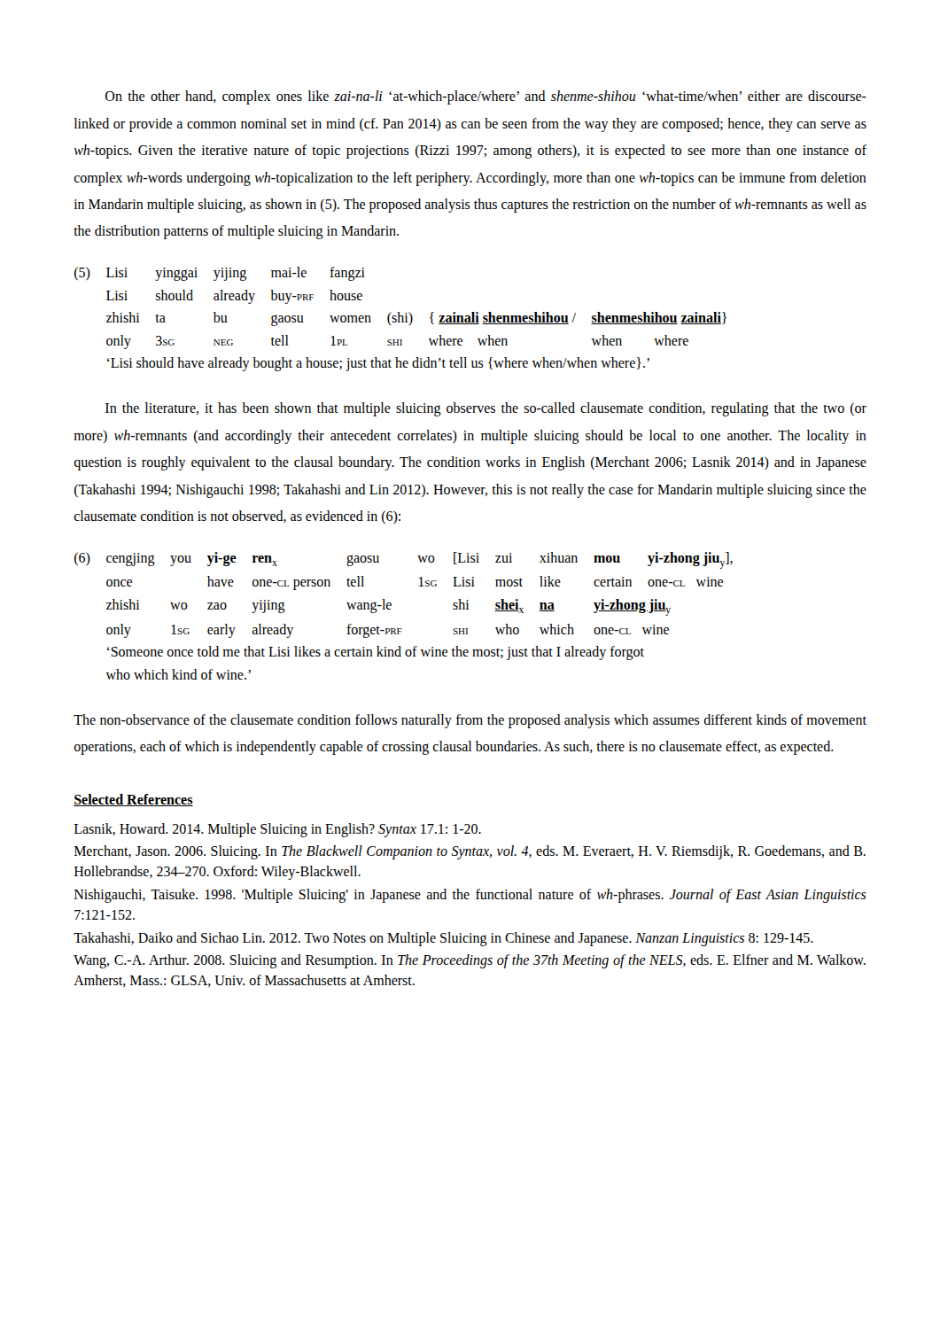On the other hand, complex ones like zai-na-li ‘at-which-place/where’ and shenme-shihou ‘what-time/when’ either are discourse-linked or provide a common nominal set in mind (cf. Pan 2014) as can be seen from the way they are composed; hence, they can serve as wh-topics. Given the iterative nature of topic projections (Rizzi 1997; among others), it is expected to see more than one instance of complex wh-words undergoing wh-topicalization to the left periphery. Accordingly, more than one wh-topics can be immune from deletion in Mandarin multiple sluicing, as shown in (5). The proposed analysis thus captures the restriction on the number of wh-remnants as well as the distribution patterns of multiple sluicing in Mandarin.
| (5) | Lisi | yinggai | yijing | mai-le | fangzi | | | |
| | Lisi | should | already | buy- prf | house | | | |
| | zhishi | ta | bu | gaosu | women | (shi) | { zainali shenmeshihou / | shenmeshihou zainali } |
| | only | 3 sg | neg | tell | 1 pl | shi | where when | when where |
| | ‘Lisi should have already bought a house; just that he didn’t tell us {where when/when where}.’ |
In the literature, it has been shown that multiple sluicing observes the so-called clausemate condition, regulating that the two (or more) wh-remnants (and accordingly their antecedent correlates) in multiple sluicing should be local to one another. The locality in question is roughly equivalent to the clausal boundary. The condition works in English (Merchant 2006; Lasnik 2014) and in Japanese (Takahashi 1994; Nishigauchi 1998; Takahashi and Lin 2012). However, this is not really the case for Mandarin multiple sluicing since the clausemate condition is not observed, as evidenced in (6):
| (6) | cengjing | you | yi-ge | ren x | gaosu | wo | [Lisi | zui | xihuan | mou | yi-zhong jiu y ], |
| | once | | have | one- cl person | tell | 1 sg | Lisi | most | like | certain | one- cl wine |
| | zhishi | wo | zao | yijing | wang-le | | shi | shei x | na | yi-zhong jiu y |
| | only | 1 sg | early | already | forget- prf | | shi | who | which | one- cl wine |
| | ‘Someone once told me that Lisi likes a certain kind of wine the most; just that I already forgot |
| | who which kind of wine.’ |
The non-observance of the clausemate condition follows naturally from the proposed analysis which assumes different kinds of movement operations, each of which is independently capable of crossing clausal boundaries. As such, there is no clausemate effect, as expected.
Selected References
Lasnik, Howard. 2014. Multiple Sluicing in English? Syntax 17.1: 1-20.
Merchant, Jason. 2006. Sluicing. In The Blackwell Companion to Syntax, vol. 4, eds. M. Everaert, H. V. Riemsdijk, R. Goedemans, and B. Hollebrandse, 234–270. Oxford: Wiley-Blackwell.
Nishigauchi, Taisuke. 1998. 'Multiple Sluicing' in Japanese and the functional nature of wh-phrases. Journal of East Asian Linguistics 7:121-152.
Takahashi, Daiko and Sichao Lin. 2012. Two Notes on Multiple Sluicing in Chinese and Japanese. Nanzan Linguistics 8: 129-145.
Wang, C.-A. Arthur. 2008. Sluicing and Resumption. In The Proceedings of the 37th Meeting of the NELS, eds. E. Elfner and M. Walkow. Amherst, Mass.: GLSA, Univ. of Massachusetts at Amherst.